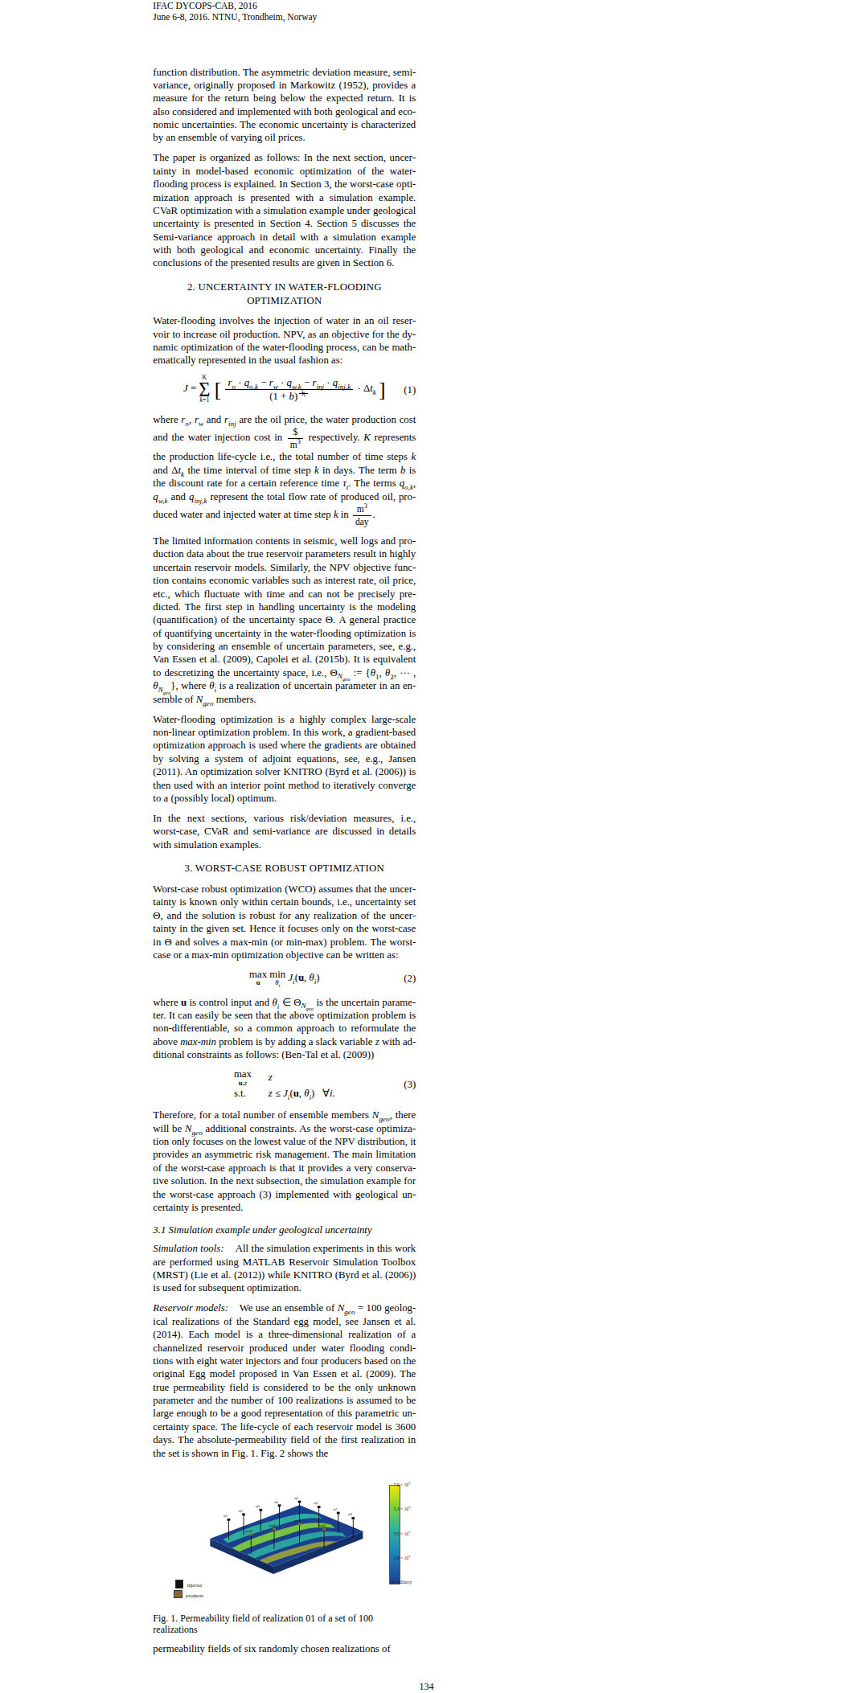IFAC DYCOPS-CAB, 2016
June 6-8, 2016. NTNU, Trondheim, Norway
function distribution. The asymmetric deviation measure, semi-variance, originally proposed in Markowitz (1952), provides a measure for the return being below the expected return. It is also considered and implemented with both geological and economic uncertainties. The economic uncertainty is characterized by an ensemble of varying oil prices.
The paper is organized as follows: In the next section, uncertainty in model-based economic optimization of the water-flooding process is explained. In Section 3, the worst-case optimization approach is presented with a simulation example. CVaR optimization with a simulation example under geological uncertainty is presented in Section 4. Section 5 discusses the Semi-variance approach in detail with a simulation example with both geological and economic uncertainty. Finally the conclusions of the presented results are given in Section 6.
2. Uncertainty in Water-Flooding Optimization
Water-flooding involves the injection of water in an oil reservoir to increase oil production. NPV, as an objective for the dynamic optimization of the water-flooding process, can be mathematically represented in the usual fashion as:
J = KΣk=1 [ ro · qo,k − rw · qw,k − rinj · qinj,k (1 + b)tk τt · Δtk ] (1)
where ro, rw and rinj are the oil price, the water production cost and the water injection cost in $m3 respectively. K represents the production life-cycle i.e., the total number of time steps k and Δtk the time interval of time step k in days. The term b is the discount rate for a certain reference time τt. The terms qo,k, qw,k and qinj,k represent the total flow rate of produced oil, produced water and injected water at time step k in m3 day.
The limited information contents in seismic, well logs and production data about the true reservoir parameters result in highly uncertain reservoir models. Similarly, the NPV objective function contains economic variables such as interest rate, oil price, etc., which fluctuate with time and can not be precisely predicted. The first step in handling uncertainty is the modeling (quantification) of the uncertainty space Θ. A general practice of quantifying uncertainty in the water-flooding optimization is by considering an ensemble of uncertain parameters, see, e.g., Van Essen et al. (2009), Capolei et al. (2015b). It is equivalent to descretizing the uncertainty space, i.e., ΘNgeo := {θ1, θ2, ··· , θNgeo}, where θi is a realization of uncertain parameter in an ensemble of Ngeo members.
Water-flooding optimization is a highly complex large-scale non-linear optimization problem. In this work, a gradient-based optimization approach is used where the gradients are obtained by solving a system of adjoint equations, see, e.g., Jansen (2011). An optimization solver KNITRO (Byrd et al. (2006)) is then used with an interior point method to iteratively converge to a (possibly local) optimum.
In the next sections, various risk/deviation measures, i.e., worst-case, CVaR and semi-variance are discussed in details with simulation examples.
3. Worst-Case Robust Optimization
Worst-case robust optimization (WCO) assumes that the uncertainty is known only within certain bounds, i.e., uncertainty set Θ, and the solution is robust for any realization of the uncertainty in the given set. Hence it focuses only on the worst-case in Θ and solves a max-min (or min-max) problem. The worst-case or a max-min optimization objective can be written as:
max u min θi Ji(u, θi) (2)
where u is control input and θi ∈ ΘNgeo is the uncertain parameter. It can easily be seen that the above optimization problem is non-differentiable, so a common approach to reformulate the above max-min problem is by adding a slack variable z with additional constraints as follows: (Ben-Tal et al. (2009))
max u,z z s.t. z ≤ Ji(u, θi) ∀i. (3)
Therefore, for a total number of ensemble members Ngeo, there will be Ngeo additional constraints. As the worst-case optimization only focuses on the lowest value of the NPV distribution, it provides an asymmetric risk management. The main limitation of the worst-case approach is that it provides a very conservative solution. In the next subsection, the simulation example for the worst-case approach (3) implemented with geological uncertainty is presented.
3.1 Simulation example under geological uncertainty
Simulation tools: All the simulation experiments in this work are performed using MATLAB Reservoir Simulation Toolbox (MRST) (Lie et al. (2012)) while KNITRO (Byrd et al. (2006)) is used for subsequent optimization.
Reservoir models: We use an ensemble of Ngeo = 100 geological realizations of the Standard egg model, see Jansen et al. (2014). Each model is a three-dimensional realization of a channelized reservoir produced under water flooding conditions with eight water injectors and four producers based on the original Egg model proposed in Van Essen et al. (2009). The true permeability field is considered to be the only unknown parameter and the number of 100 realizations is assumed to be large enough to be a good representation of this parametric uncertainty space. The life-cycle of each reservoir model is 3600 days. The absolute-permeability field of the first realization in the set is shown in Fig. 1. Fig. 2 shows the
inj1 inj2 inj3 inj4 inj5 inj6 inj7 inj8 prod1 prod2 prod3 prod4
7.0 × 103 5.3 × 103 3.5 × 103 1.8 × 103 81 mDarcy
injector
producer
Fig. 1. Permeability field of realization 01 of a set of 100 realizations
permeability fields of six randomly chosen realizations of
134